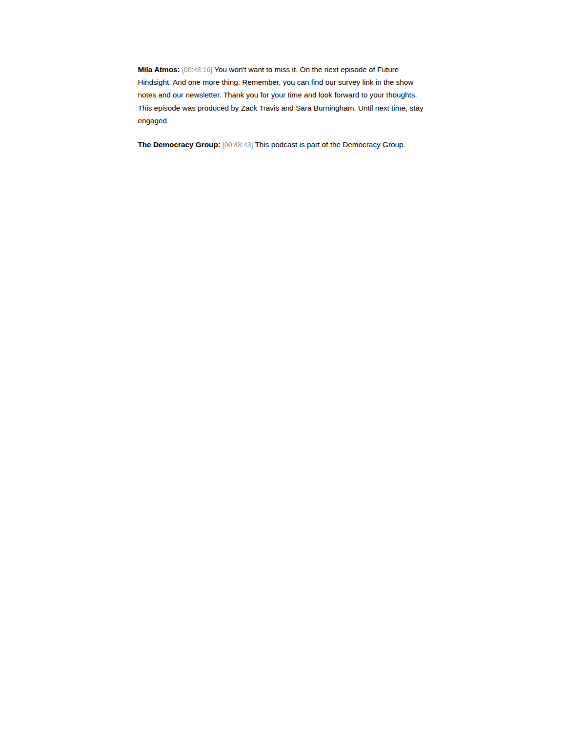Mila Atmos: [00:48:16] You won't want to miss it. On the next episode of Future Hindsight. And one more thing. Remember, you can find our survey link in the show notes and our newsletter. Thank you for your time and look forward to your thoughts. This episode was produced by Zack Travis and Sara Burningham. Until next time, stay engaged.
The Democracy Group: [00:48:43] This podcast is part of the Democracy Group.